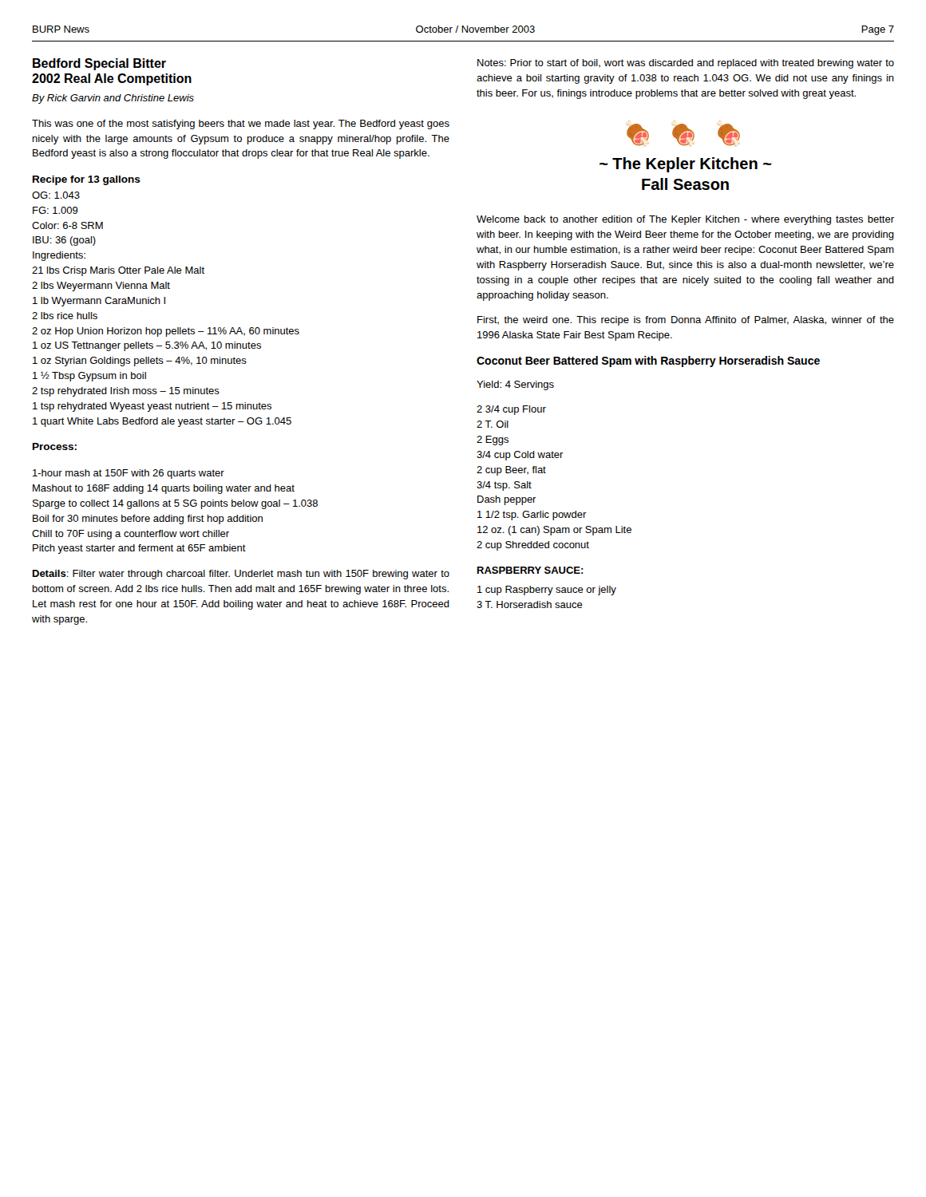BURP News
October / November 2003
Page 7
Bedford Special Bitter
2002 Real Ale Competition
By Rick Garvin and Christine Lewis
This was one of the most satisfying beers that we made last year. The Bedford yeast goes nicely with the large amounts of Gypsum to produce a snappy mineral/hop profile. The Bedford yeast is also a strong flocculator that drops clear for that true Real Ale sparkle.
Recipe for 13 gallons
OG: 1.043
FG: 1.009
Color: 6-8 SRM
IBU: 36 (goal)
Ingredients:
21 lbs Crisp Maris Otter Pale Ale Malt
2 lbs Weyermann Vienna Malt
1 lb Wyermann CaraMunich I
2 lbs rice hulls
2 oz Hop Union Horizon hop pellets – 11% AA, 60 minutes
1 oz US Tettnanger pellets – 5.3% AA, 10 minutes
1 oz Styrian Goldings pellets – 4%, 10 minutes
1 ½ Tbsp Gypsum in boil
2 tsp rehydrated Irish moss – 15 minutes
1 tsp rehydrated Wyeast yeast nutrient – 15 minutes
1 quart White Labs Bedford ale yeast starter – OG 1.045
Process:
1-hour mash at 150F with 26 quarts water
Mashout to 168F adding 14 quarts boiling water and heat
Sparge to collect 14 gallons at 5 SG points below goal – 1.038
Boil for 30 minutes before adding first hop addition
Chill to 70F using a counterflow wort chiller
Pitch yeast starter and ferment at 65F ambient
Details: Filter water through charcoal filter. Underlet mash tun with 150F brewing water to bottom of screen. Add 2 lbs rice hulls. Then add malt and 165F brewing water in three lots. Let mash rest for one hour at 150F. Add boiling water and heat to achieve 168F. Proceed with sparge.
Notes: Prior to start of boil, wort was discarded and replaced with treated brewing water to achieve a boil starting gravity of 1.038 to reach 1.043 OG. We did not use any finings in this beer. For us, finings introduce problems that are better solved with great yeast.
🍖 🍖 🍖
~ The Kepler Kitchen ~
Fall Season
Welcome back to another edition of The Kepler Kitchen - where everything tastes better with beer. In keeping with the Weird Beer theme for the October meeting, we are providing what, in our humble estimation, is a rather weird beer recipe: Coconut Beer Battered Spam with Raspberry Horseradish Sauce. But, since this is also a dual-month newsletter, we’re tossing in a couple other recipes that are nicely suited to the cooling fall weather and approaching holiday season.
First, the weird one. This recipe is from Donna Affinito of Palmer, Alaska, winner of the 1996 Alaska State Fair Best Spam Recipe.
Coconut Beer Battered Spam with Raspberry Horseradish Sauce
Yield: 4 Servings
2 3/4 cup Flour
2 T. Oil
2 Eggs
3/4 cup Cold water
2 cup Beer, flat
3/4 tsp. Salt
Dash pepper
1 1/2 tsp. Garlic powder
12 oz. (1 can) Spam or Spam Lite
2 cup Shredded coconut
RASPBERRY SAUCE:
1 cup Raspberry sauce or jelly
3 T. Horseradish sauce